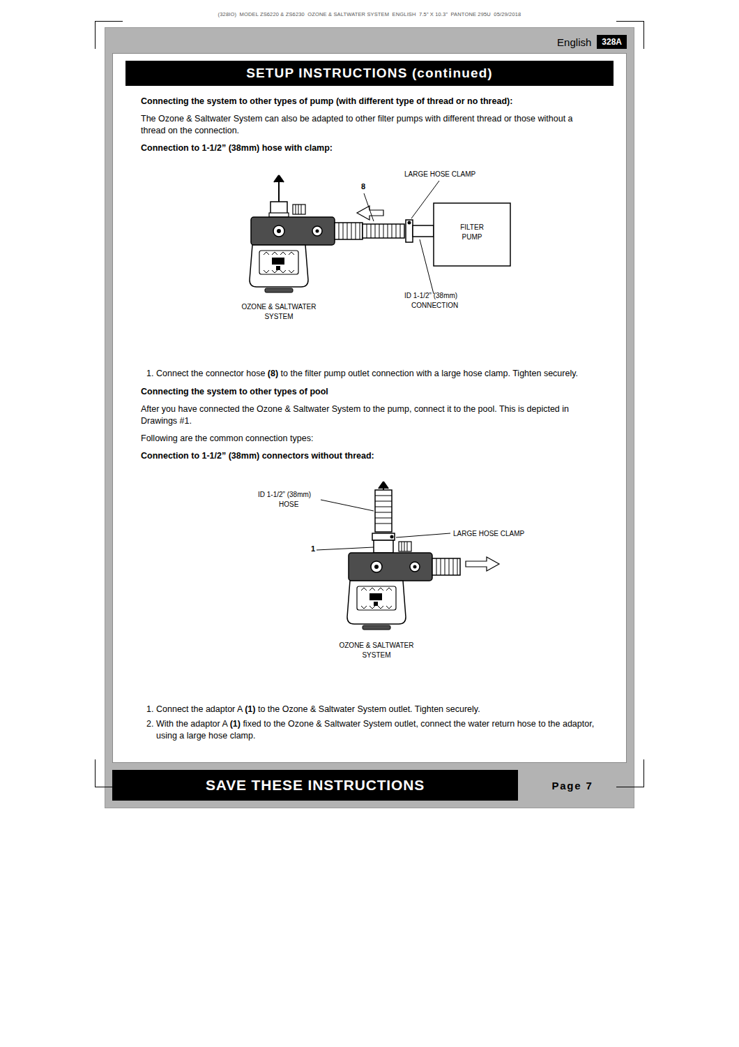(328IO) MODEL ZS6220 & ZS6230 OZONE & SALTWATER SYSTEM ENGLISH 7.5” X 10.3” PANTONE 295U 05/29/2018
English 328A
SETUP INSTRUCTIONS (continued)
Connecting the system to other types of pump (with different type of thread or no thread):
The Ozone & Saltwater System can also be adapted to other filter pumps with different thread or those without a thread on the connection.
Connection to 1-1/2” (38mm) hose with clamp:
FILTER PUMP 8 LARGE HOSE CLAMP ID 1-1/2” (38mm) CONNECTION OZONE & SALTWATER SYSTEM
Connect the connector hose (8) to the filter pump outlet connection with a large hose clamp. Tighten securely.
Connecting the system to other types of pool
After you have connected the Ozone & Saltwater System to the pump, connect it to the pool. This is depicted in Drawings #1.
Following are the common connection types:
Connection to 1-1/2” (38mm) connectors without thread:
ID 1-1/2” (38mm) HOSE LARGE HOSE CLAMP 1 OZONE & SALTWATER SYSTEM
Connect the adaptor A (1) to the Ozone & Saltwater System outlet. Tighten securely.
With the adaptor A (1) fixed to the Ozone & Saltwater System outlet, connect the water return hose to the adaptor, using a large hose clamp.
SAVE THESE INSTRUCTIONS
Page 7